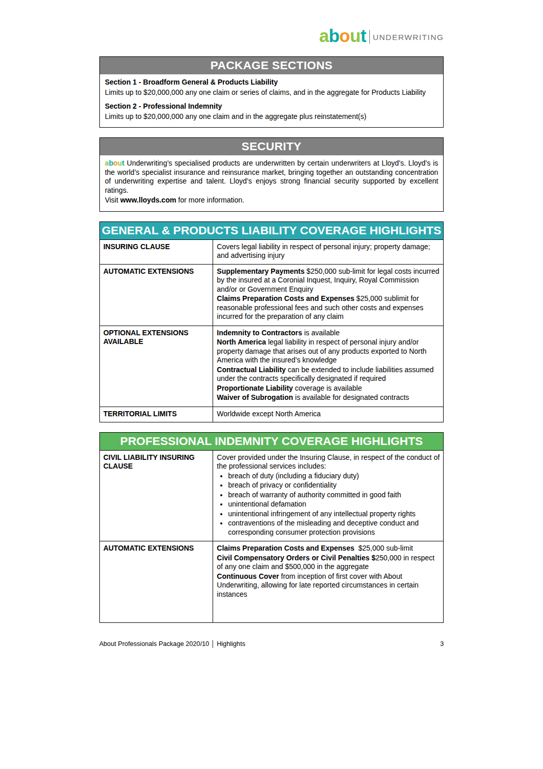about UNDERWRITING
PACKAGE SECTIONS
Section 1 - Broadform General & Products Liability
Limits up to $20,000,000 any one claim or series of claims, and in the aggregate for Products Liability
Section 2 - Professional Indemnity
Limits up to $20,000,000 any one claim and in the aggregate plus reinstatement(s)
SECURITY
about Underwriting’s specialised products are underwritten by certain underwriters at Lloyd’s. Lloyd’s is the world’s specialist insurance and reinsurance market, bringing together an outstanding concentration of underwriting expertise and talent. Lloyd’s enjoys strong financial security supported by excellent ratings.
Visit www.lloyds.com for more information.
GENERAL & PRODUCTS LIABILITY COVERAGE HIGHLIGHTS
| INSURING CLAUSE | Covers legal liability in respect of personal injury; property damage; and advertising injury |
| AUTOMATIC EXTENSIONS | Supplementary Payments $250,000 sub-limit for legal costs incurred by the insured at a Coronial Inquest, Inquiry, Royal Commission and/or or Government Enquiry Claims Preparation Costs and Expenses $25,000 sublimit for reasonable professional fees and such other costs and expenses incurred for the preparation of any claim |
| OPTIONAL EXTENSIONS AVAILABLE | Indemnity to Contractors is available North America legal liability in respect of personal injury and/or property damage that arises out of any products exported to North America with the insured’s knowledge Contractual Liability can be extended to include liabilities assumed under the contracts specifically designated if required Proportionate Liability coverage is available Waiver of Subrogation is available for designated contracts |
| TERRITORIAL LIMITS | Worldwide except North America |
PROFESSIONAL INDEMNITY COVERAGE HIGHLIGHTS
| CIVIL LIABILITY INSURING CLAUSE | Cover provided under the Insuring Clause, in respect of the conduct of the professional services includes: breach of duty (including a fiduciary duty) breach of privacy or confidentiality breach of warranty of authority committed in good faith unintentional defamation unintentional infringement of any intellectual property rights contraventions of the misleading and deceptive conduct and corresponding consumer protection provisions |
| AUTOMATIC EXTENSIONS | Claims Preparation Costs and Expenses $25,000 sub-limit Civil Compensatory Orders or Civil Penalties $ 250,000 in respect of any one claim and $500,000 in the aggregate Continuous Cover from inception of first cover with About Underwriting, allowing for late reported circumstances in certain instances |
About Professionals Package 2020/10 │ Highlights
3